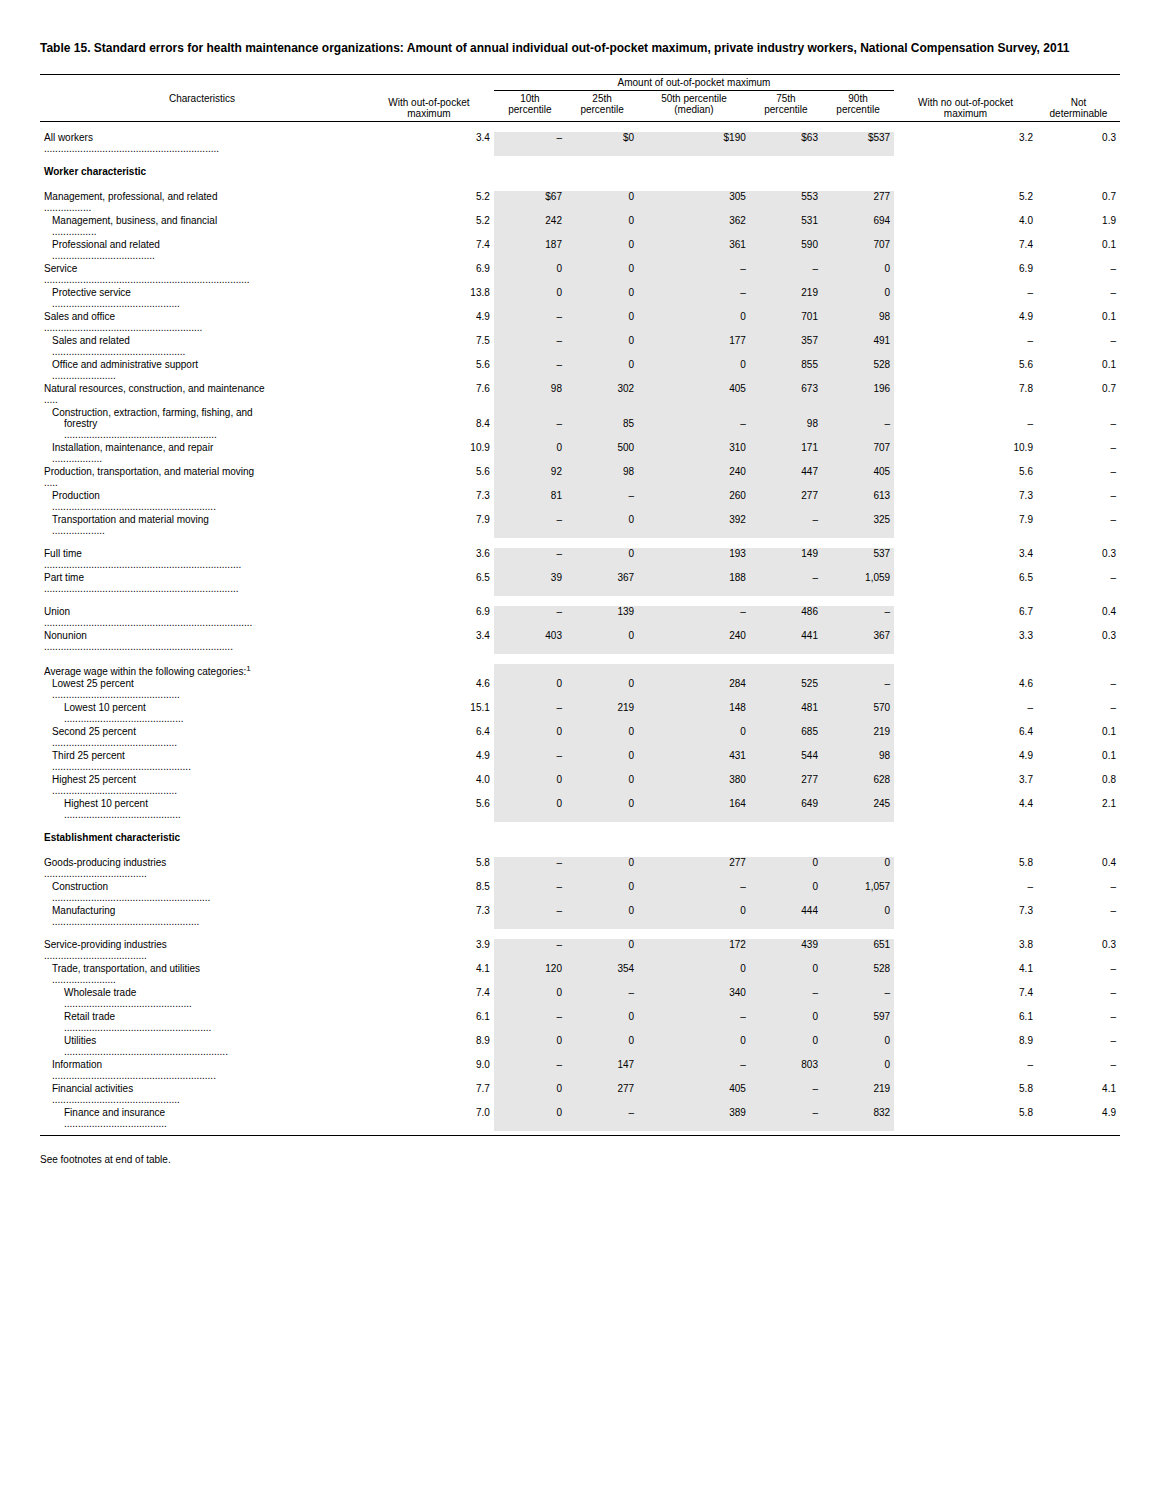Table 15. Standard errors for health maintenance organizations: Amount of annual individual out-of-pocket maximum, private industry workers, National Compensation Survey, 2011
| Characteristics | With out-of-pocket maximum | Amount of out-of-pocket maximum | With no out-of-pocket maximum | Not determinable |
| --- | --- | --- | --- | --- |
| 10th percentile | 25th percentile | 50th percentile (median) | 75th percentile | 90th percentile |
| All workers ............................................................... | 3.4 | – | $0 | $190 | $63 | $537 | 3.2 | 0.3 |
| Worker characteristic |
| Management, professional, and related ................. | 5.2 | $67 | 0 | 305 | 553 | 277 | 5.2 | 0.7 |
| Management, business, and financial ................ | 5.2 | 242 | 0 | 362 | 531 | 694 | 4.0 | 1.9 |
| Professional and related ..................................... | 7.4 | 187 | 0 | 361 | 590 | 707 | 7.4 | 0.1 |
| Service .......................................................................... | 6.9 | 0 | 0 | – | – | 0 | 6.9 | – |
| Protective service .............................................. | 13.8 | 0 | 0 | – | 219 | 0 | – | – |
| Sales and office ......................................................... | 4.9 | – | 0 | 0 | 701 | 98 | 4.9 | 0.1 |
| Sales and related ................................................ | 7.5 | – | 0 | 177 | 357 | 491 | – | – |
| Office and administrative support ....................... | 5.6 | – | 0 | 0 | 855 | 528 | 5.6 | 0.1 |
| Natural resources, construction, and maintenance ..... | 7.6 | 98 | 302 | 405 | 673 | 196 | 7.8 | 0.7 |
| Construction, extraction, farming, fishing, and | | | | | | | | |
| forestry ....................................................... | 8.4 | – | 85 | – | 98 | – | – | – |
| Installation, maintenance, and repair .................. | 10.9 | 0 | 500 | 310 | 171 | 707 | 10.9 | – |
| Production, transportation, and material moving ..... | 5.6 | 92 | 98 | 240 | 447 | 405 | 5.6 | – |
| Production ........................................................... | 7.3 | 81 | – | 260 | 277 | 613 | 7.3 | – |
| Transportation and material moving ................... | 7.9 | – | 0 | 392 | – | 325 | 7.9 | – |
| Full time ....................................................................... | 3.6 | – | 0 | 193 | 149 | 537 | 3.4 | 0.3 |
| Part time ...................................................................... | 6.5 | 39 | 367 | 188 | – | 1,059 | 6.5 | – |
| Union ........................................................................... | 6.9 | – | 139 | – | 486 | – | 6.7 | 0.4 |
| Nonunion .................................................................... | 3.4 | 403 | 0 | 240 | 441 | 367 | 3.3 | 0.3 |
| Average wage within the following categories: 1 | | | | | | | | |
| Lowest 25 percent .............................................. | 4.6 | 0 | 0 | 284 | 525 | – | 4.6 | – |
| Lowest 10 percent ........................................... | 15.1 | – | 219 | 148 | 481 | 570 | – | – |
| Second 25 percent ............................................. | 6.4 | 0 | 0 | 0 | 685 | 219 | 6.4 | 0.1 |
| Third 25 percent .................................................. | 4.9 | – | 0 | 431 | 544 | 98 | 4.9 | 0.1 |
| Highest 25 percent ............................................. | 4.0 | 0 | 0 | 380 | 277 | 628 | 3.7 | 0.8 |
| Highest 10 percent .......................................... | 5.6 | 0 | 0 | 164 | 649 | 245 | 4.4 | 2.1 |
| Establishment characteristic |
| Goods-producing industries ..................................... | 5.8 | – | 0 | 277 | 0 | 0 | 5.8 | 0.4 |
| Construction ......................................................... | 8.5 | – | 0 | – | 0 | 1,057 | – | – |
| Manufacturing ..................................................... | 7.3 | – | 0 | 0 | 444 | 0 | 7.3 | – |
| Service-providing industries ..................................... | 3.9 | – | 0 | 172 | 439 | 651 | 3.8 | 0.3 |
| Trade, transportation, and utilities ....................... | 4.1 | 120 | 354 | 0 | 0 | 528 | 4.1 | – |
| Wholesale trade .............................................. | 7.4 | 0 | – | 340 | – | – | 7.4 | – |
| Retail trade ..................................................... | 6.1 | – | 0 | – | 0 | 597 | 6.1 | – |
| Utilities ........................................................... | 8.9 | 0 | 0 | 0 | 0 | 0 | 8.9 | – |
| Information ........................................................... | 9.0 | – | 147 | – | 803 | 0 | – | – |
| Financial activities .............................................. | 7.7 | 0 | 277 | 405 | – | 219 | 5.8 | 4.1 |
| Finance and insurance ..................................... | 7.0 | 0 | – | 389 | – | 832 | 5.8 | 4.9 |
See footnotes at end of table.